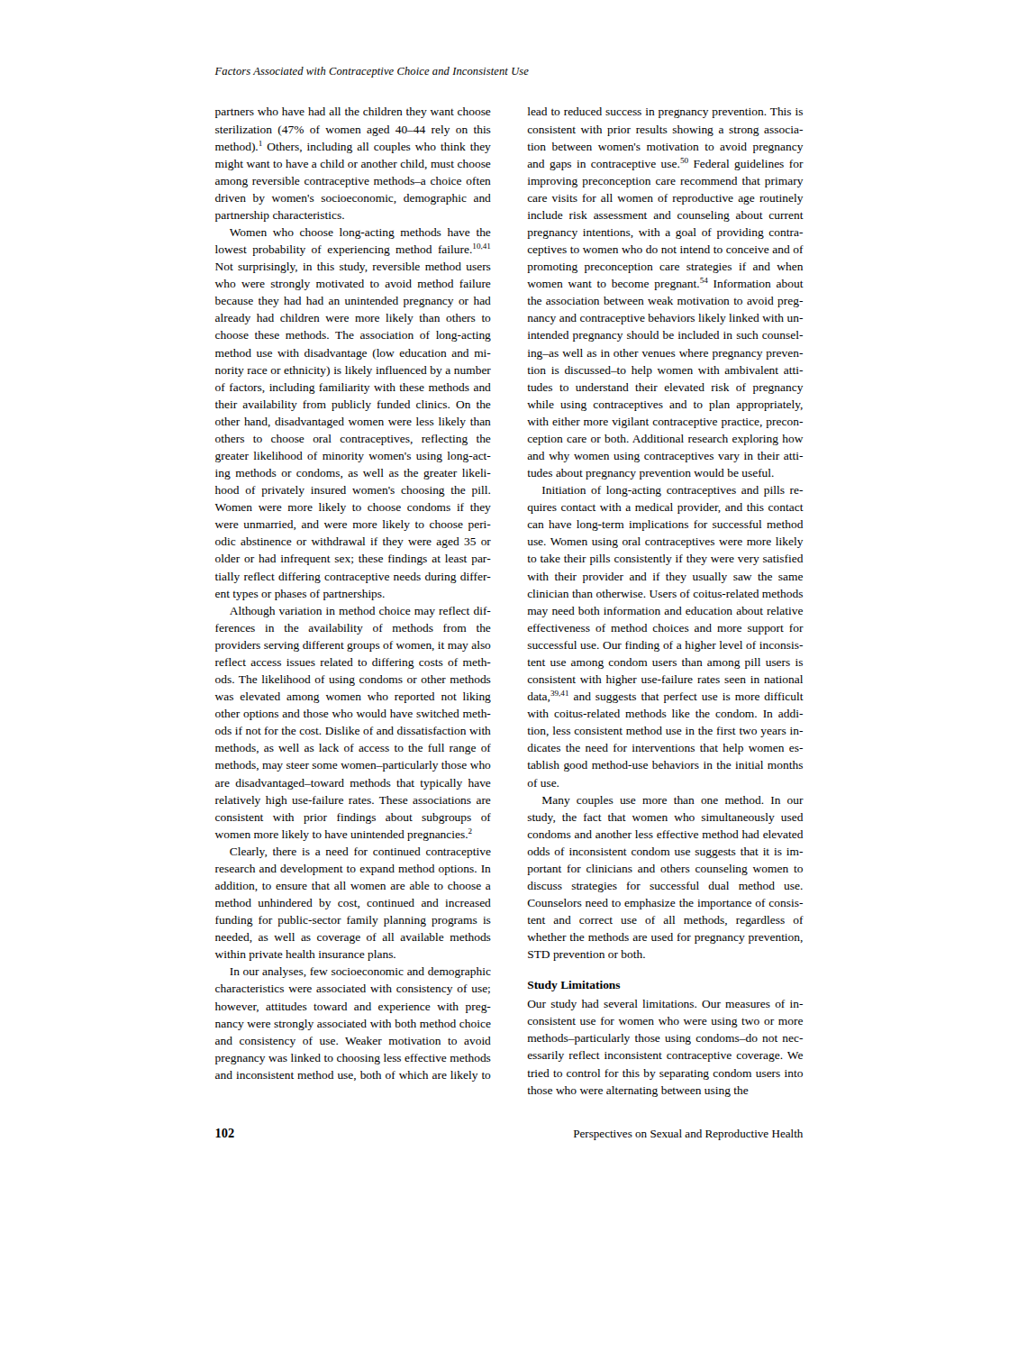Factors Associated with Contraceptive Choice and Inconsistent Use
partners who have had all the children they want choose sterilization (47% of women aged 40–44 rely on this method).1 Others, including all couples who think they might want to have a child or another child, must choose among reversible contraceptive methods–a choice often driven by women's socioeconomic, demographic and partnership characteristics.
Women who choose long-acting methods have the lowest probability of experiencing method failure.10,41 Not surprisingly, in this study, reversible method users who were strongly motivated to avoid method failure because they had had an unintended pregnancy or had already had children were more likely than others to choose these methods. The association of long-acting method use with disadvantage (low education and minority race or ethnicity) is likely influenced by a number of factors, including familiarity with these methods and their availability from publicly funded clinics. On the other hand, disadvantaged women were less likely than others to choose oral contraceptives, reflecting the greater likelihood of minority women's using long-acting methods or condoms, as well as the greater likelihood of privately insured women's choosing the pill. Women were more likely to choose condoms if they were unmarried, and were more likely to choose periodic abstinence or withdrawal if they were aged 35 or older or had infrequent sex; these findings at least partially reflect differing contraceptive needs during different types or phases of partnerships.
Although variation in method choice may reflect differences in the availability of methods from the providers serving different groups of women, it may also reflect access issues related to differing costs of methods. The likelihood of using condoms or other methods was elevated among women who reported not liking other options and those who would have switched methods if not for the cost. Dislike of and dissatisfaction with methods, as well as lack of access to the full range of methods, may steer some women–particularly those who are disadvantaged–toward methods that typically have relatively high use-failure rates. These associations are consistent with prior findings about subgroups of women more likely to have unintended pregnancies.2
Clearly, there is a need for continued contraceptive research and development to expand method options. In addition, to ensure that all women are able to choose a method unhindered by cost, continued and increased funding for public-sector family planning programs is needed, as well as coverage of all available methods within private health insurance plans.
In our analyses, few socioeconomic and demographic characteristics were associated with consistency of use; however, attitudes toward and experience with pregnancy were strongly associated with both method choice and consistency of use. Weaker motivation to avoid pregnancy was linked to choosing less effective methods and inconsistent method use, both of which are likely to lead to reduced success in pregnancy prevention. This is consistent with prior results showing a strong association between women's motivation to avoid pregnancy and gaps in contraceptive use.50 Federal guidelines for improving preconception care recommend that primary care visits for all women of reproductive age routinely include risk assessment and counseling about current pregnancy intentions, with a goal of providing contraceptives to women who do not intend to conceive and of promoting preconception care strategies if and when women want to become pregnant.54 Information about the association between weak motivation to avoid pregnancy and contraceptive behaviors likely linked with unintended pregnancy should be included in such counseling–as well as in other venues where pregnancy prevention is discussed–to help women with ambivalent attitudes to understand their elevated risk of pregnancy while using contraceptives and to plan appropriately, with either more vigilant contraceptive practice, preconception care or both. Additional research exploring how and why women using contraceptives vary in their attitudes about pregnancy prevention would be useful.
Initiation of long-acting contraceptives and pills requires contact with a medical provider, and this contact can have long-term implications for successful method use. Women using oral contraceptives were more likely to take their pills consistently if they were very satisfied with their provider and if they usually saw the same clinician than otherwise. Users of coitus-related methods may need both information and education about relative effectiveness of method choices and more support for successful use. Our finding of a higher level of inconsistent use among condom users than among pill users is consistent with higher use-failure rates seen in national data,39,41 and suggests that perfect use is more difficult with coitus-related methods like the condom. In addition, less consistent method use in the first two years indicates the need for interventions that help women establish good method-use behaviors in the initial months of use.
Many couples use more than one method. In our study, the fact that women who simultaneously used condoms and another less effective method had elevated odds of inconsistent condom use suggests that it is important for clinicians and others counseling women to discuss strategies for successful dual method use. Counselors need to emphasize the importance of consistent and correct use of all methods, regardless of whether the methods are used for pregnancy prevention, STD prevention or both.
Study Limitations
Our study had several limitations. Our measures of inconsistent use for women who were using two or more methods–particularly those using condoms–do not necessarily reflect inconsistent contraceptive coverage. We tried to control for this by separating condom users into those who were alternating between using the
102 Perspectives on Sexual and Reproductive Health